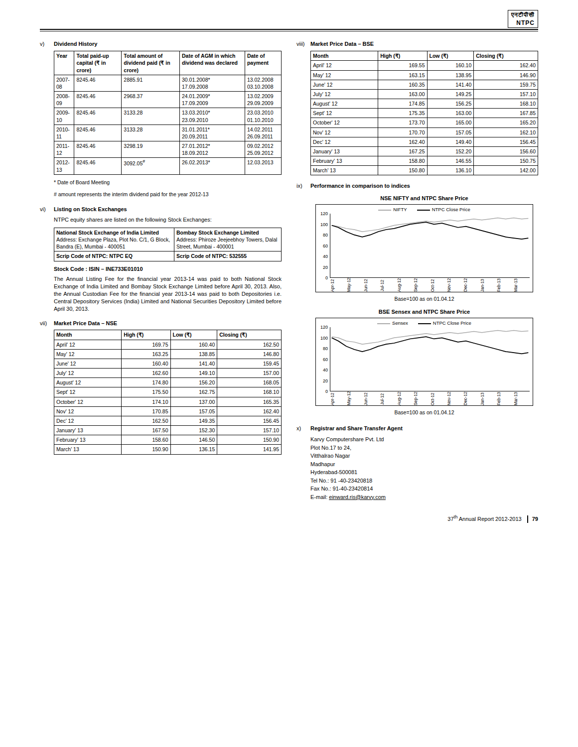एनटीपीसी
NTPC
v)
Dividend History
| Year | Total paid-up capital (₹ in crore) | Total amount of dividend paid (₹ in crore) | Date of AGM in which dividend was declared | Date of payment |
| --- | --- | --- | --- | --- |
| 2007-08 | 8245.46 | 2885.91 | 30.01.2008* 17.09.2008 | 13.02.2008 03.10.2008 |
| 2008-09 | 8245.46 | 2968.37 | 24.01.2009* 17.09.2009 | 13.02.2009 29.09.2009 |
| 2009-10 | 8245.46 | 3133.28 | 13.03.2010* 23.09.2010 | 23.03.2010 01.10.2010 |
| 2010-11 | 8245.46 | 3133.28 | 31.01.2011* 20.09.2011 | 14.02.2011 26.09.2011 |
| 2011-12 | 8245.46 | 3298.19 | 27.01.2012* 18.09.2012 | 09.02.2012 25.09.2012 |
| 2012-13 | 8245.46 | 3092.05 # | 26.02.2013* | 12.03.2013 |
* Date of Board Meeting
# amount represents the interim dividend paid for the year 2012-13
vi)
Listing on Stock Exchanges
NTPC equity shares are listed on the following Stock Exchanges:
| National Stock Exchange of India Limited Address: Exchange Plaza, Plot No. C/1, G Block, Bandra (E), Mumbai - 400051 | Bombay Stock Exchange Limited Address: Phiroze Jeejeebhoy Towers, Dalal Street, Mumbai - 400001 |
| Scrip Code of NTPC: NTPC EQ | Scrip Code of NTPC: 532555 |
Stock Code : ISIN – INE733E01010
The Annual Listing Fee for the financial year 2013-14 was paid to both National Stock Exchange of India Limited and Bombay Stock Exchange Limited before April 30, 2013. Also, the Annual Custodian Fee for the financial year 2013-14 was paid to both Depositories i.e. Central Depository Services (India) Limited and National Securities Depository Limited before April 30, 2013.
vii)
Market Price Data – NSE
| Month | High (₹) | Low (₹) | Closing (₹) |
| --- | --- | --- | --- |
| April' 12 | 169.75 | 160.40 | 162.50 |
| May' 12 | 163.25 | 138.85 | 146.80 |
| June' 12 | 160.40 | 141.40 | 159.45 |
| July' 12 | 162.60 | 149.10 | 157.00 |
| August' 12 | 174.80 | 156.20 | 168.05 |
| Sept' 12 | 175.50 | 162.75 | 168.10 |
| October' 12 | 174.10 | 137.00 | 165.35 |
| Nov' 12 | 170.85 | 157.05 | 162.40 |
| Dec' 12 | 162.50 | 149.35 | 156.45 |
| January' 13 | 167.50 | 152.30 | 157.10 |
| February' 13 | 158.60 | 146.50 | 150.90 |
| March' 13 | 150.90 | 136.15 | 141.95 |
viii)
Market Price Data – BSE
| Month | High (₹) | Low (₹) | Closing (₹) |
| --- | --- | --- | --- |
| April' 12 | 169.55 | 160.10 | 162.40 |
| May' 12 | 163.15 | 138.95 | 146.90 |
| June' 12 | 160.35 | 141.40 | 159.75 |
| July' 12 | 163.00 | 149.25 | 157.10 |
| August' 12 | 174.85 | 156.25 | 168.10 |
| Sept' 12 | 175.35 | 163.00 | 167.85 |
| October' 12 | 173.70 | 165.00 | 165.20 |
| Nov' 12 | 170.70 | 157.05 | 162.10 |
| Dec' 12 | 162.40 | 149.40 | 156.45 |
| January' 13 | 167.25 | 152.20 | 156.60 |
| February' 13 | 158.80 | 146.55 | 150.75 |
| March' 13 | 150.80 | 136.10 | 142.00 |
ix)
Performance in comparison to indices
NSE NIFTY and NTPC Share Price
NIFTY
NTPC Close Price
120 100 80 60 40 20 0
Apr-12 May-12 Jun-12 Jul-12 Aug-12 Sep-12 Oct-12 Nov-12 Dec-12 Jan-13 Feb-13 Mar-13
Base=100 as on 01.04.12
BSE Sensex and NTPC Share Price
Sensex
NTPC Close Price
120 100 80 60 40 20 0
Apr-12 May-12 Jun-12 Jul-12 Aug-12 Sep-12 Oct-12 Nov-12 Dec-12 Jan-13 Feb-13 Mar-13
Base=100 as on 01.04.12
x)
Registrar and Share Transfer Agent
Karvy Computershare Pvt. Ltd
Plot No.17 to 24,
Vitthalrao Nagar
Madhapur
Hyderabad-500081
Tel No.: 91 -40-23420818
Fax No.: 91-40-23420814
E-mail: einward.ris@karvy.com
37th Annual Report 2012-2013 79